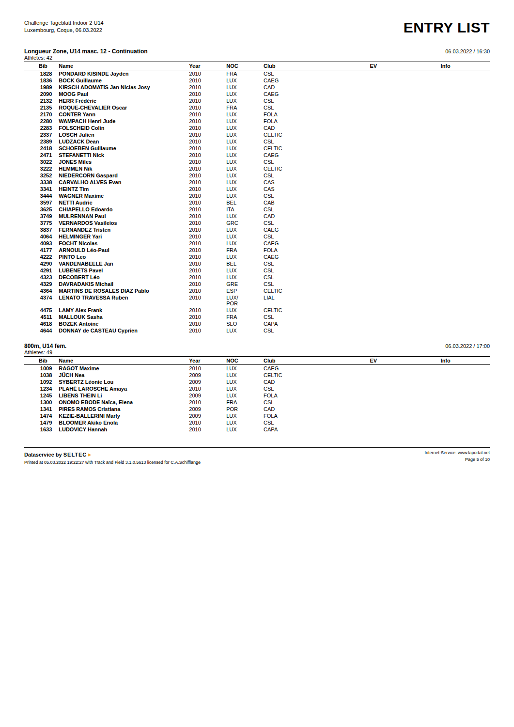Challenge Tageblatt Indoor 2 U14
Luxembourg, Coque, 06.03.2022
ENTRY LIST
Longueur Zone, U14 masc. 12 - Continuation
06.03.2022 / 16:30
Athletes: 42
| Bib | Name | Year | NOC | Club | EV | Info |
| --- | --- | --- | --- | --- | --- | --- |
| 1828 | PONDARD KISINDE Jayden | 2010 | FRA | CSL | | |
| 1836 | BOCK Guillaume | 2010 | LUX | CAEG | | |
| 1989 | KIRSCH ADOMATIS Jan Niclas Josy | 2010 | LUX | CAD | | |
| 2090 | MOOG Paul | 2010 | LUX | CAEG | | |
| 2132 | HERR Frédéric | 2010 | LUX | CSL | | |
| 2135 | ROQUE-CHEVALIER Oscar | 2010 | FRA | CSL | | |
| 2170 | CONTER Yann | 2010 | LUX | FOLA | | |
| 2280 | WAMPACH Henri Jude | 2010 | LUX | FOLA | | |
| 2283 | FOLSCHEID Colin | 2010 | LUX | CAD | | |
| 2337 | LOSCH Julien | 2010 | LUX | CELTIC | | |
| 2389 | LUDZACK Dean | 2010 | LUX | CSL | | |
| 2418 | SCHOEBEN Guillaume | 2010 | LUX | CELTIC | | |
| 2471 | STEFANETTI Nick | 2010 | LUX | CAEG | | |
| 3022 | JONES Miles | 2010 | LUX | CSL | | |
| 3222 | HEMMEN Nik | 2010 | LUX | CELTIC | | |
| 3252 | NIEDERCORN Gaspard | 2010 | LUX | CSL | | |
| 3338 | CARVALHO ALVES Evan | 2010 | LUX | CAS | | |
| 3341 | HEINTZ Tim | 2010 | LUX | CAS | | |
| 3444 | WAGNER Maxime | 2010 | LUX | CSL | | |
| 3597 | NETTI Audric | 2010 | BEL | CAB | | |
| 3625 | CHIAPELLO Edoardo | 2010 | ITA | CSL | | |
| 3749 | MULRENNAN Paul | 2010 | LUX | CAD | | |
| 3775 | VERNARDOS Vasileios | 2010 | GRC | CSL | | |
| 3837 | FERNANDEZ Tristen | 2010 | LUX | CAEG | | |
| 4064 | HELMINGER Yari | 2010 | LUX | CSL | | |
| 4093 | FOCHT Nicolas | 2010 | LUX | CAEG | | |
| 4177 | ARNOULD Léo-Paul | 2010 | FRA | FOLA | | |
| 4222 | PINTO Leo | 2010 | LUX | CAEG | | |
| 4290 | VANDENABEELE Jan | 2010 | BEL | CSL | | |
| 4291 | LUBENETS Pavel | 2010 | LUX | CSL | | |
| 4323 | DECOBERT Léo | 2010 | LUX | CSL | | |
| 4329 | DAVRADAKIS Michail | 2010 | GRE | CSL | | |
| 4364 | MARTINS DE ROSALES DIAZ Pablo | 2010 | ESP | CELTIC | | |
| 4374 | LENATO TRAVESSA Ruben | 2010 | LUX/ POR | LIAL | | |
| 4475 | LAMY Alex Frank | 2010 | LUX | CELTIC | | |
| 4511 | MALLOUK Sasha | 2010 | FRA | CSL | | |
| 4618 | BOZEK Antoine | 2010 | SLO | CAPA | | |
| 4644 | DONNAY de CASTEAU Cyprien | 2010 | LUX | CSL | | |
800m, U14 fem.
06.03.2022 / 17:00
Athletes: 49
| Bib | Name | Year | NOC | Club | EV | Info |
| --- | --- | --- | --- | --- | --- | --- |
| 1009 | RAGOT Maxime | 2010 | LUX | CAEG | | |
| 1038 | JÜCH Nea | 2009 | LUX | CELTIC | | |
| 1092 | SYBERTZ Léonie Lou | 2009 | LUX | CAD | | |
| 1234 | PLAHÉ LAROSCHE Amaya | 2010 | LUX | CSL | | |
| 1245 | LIBENS THEIN Li | 2009 | LUX | FOLA | | |
| 1300 | ONOMO EBODE Naïca, Elena | 2010 | FRA | CSL | | |
| 1341 | PIRES RAMOS Cristiana | 2009 | POR | CAD | | |
| 1474 | KEZIE-BALLERINI Marly | 2009 | LUX | FOLA | | |
| 1479 | BLOOMER Akiko Enola | 2010 | LUX | CSL | | |
| 1633 | LUDOVICY Hannah | 2010 | LUX | CAPA | | |
Dataservice by SELTEC ▸
Printed at 05.03.2022 19:22:27 with Track and Field 3.1.0.5613 licensed for C.A.Schifflange
Internet-Service: www.laportal.net
Page 5 of 10